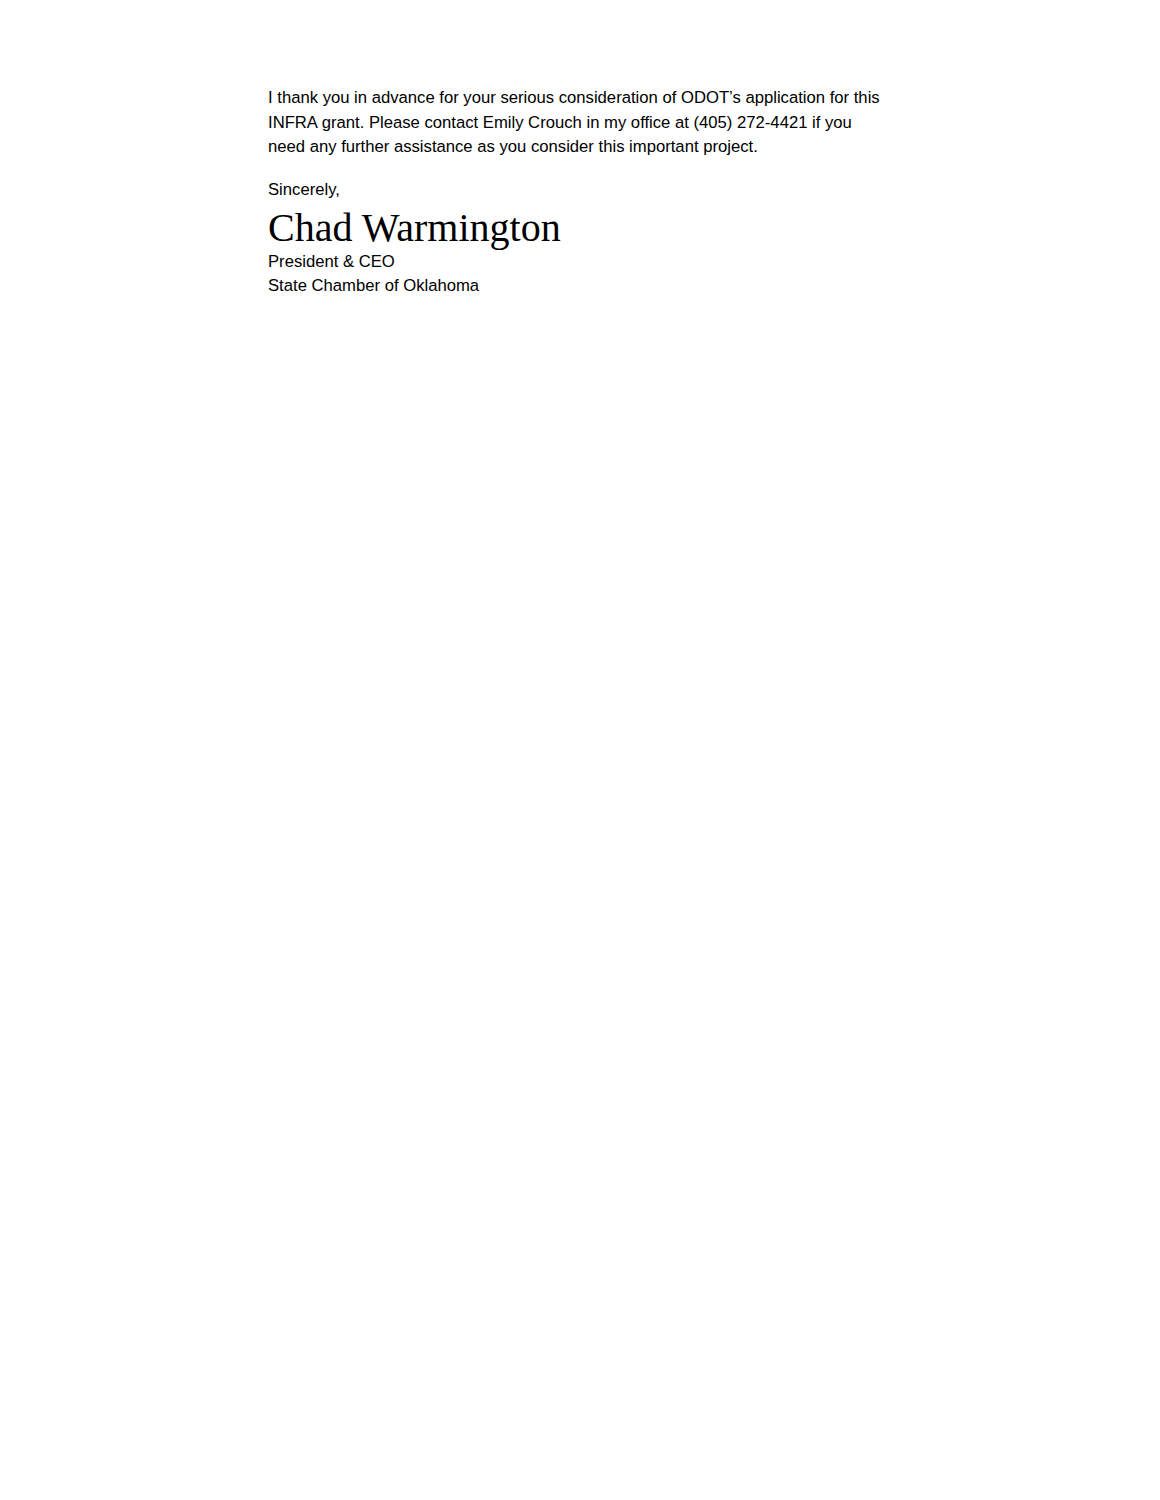I thank you in advance for your serious consideration of ODOT’s application for this INFRA grant. Please contact Emily Crouch in my office at (405) 272-4421 if you need any further assistance as you consider this important project.
Sincerely,
Chad Warmington
President & CEO
State Chamber of Oklahoma